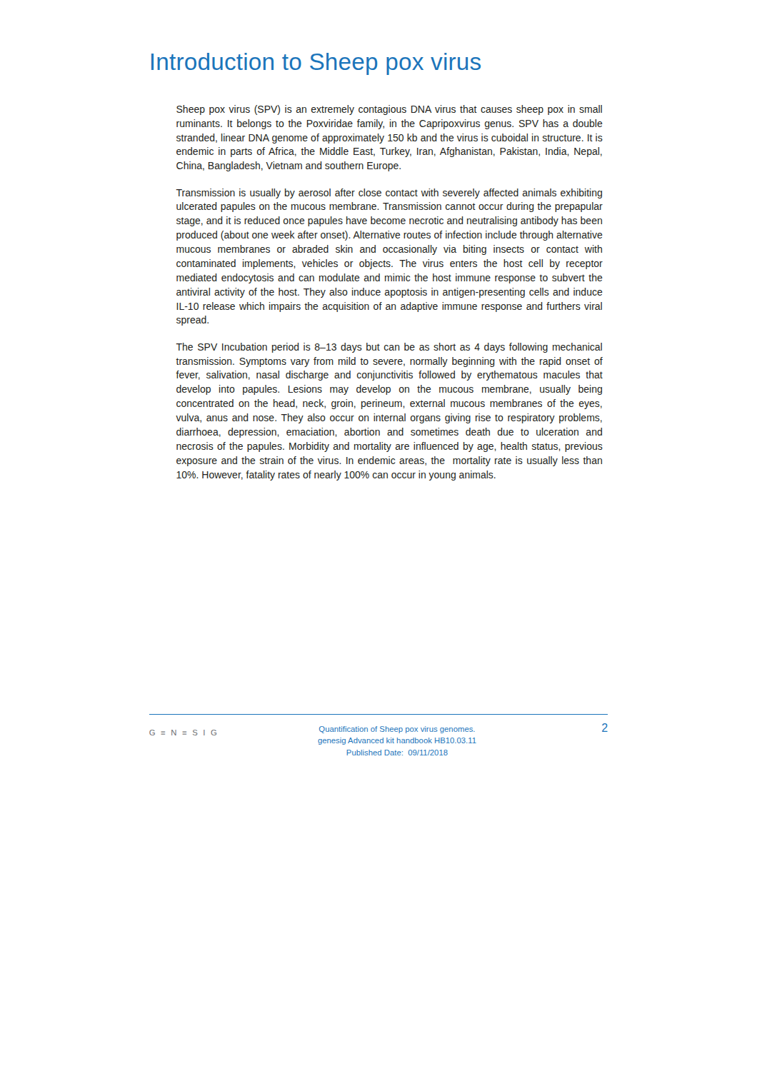Introduction to Sheep pox virus
Sheep pox virus (SPV) is an extremely contagious DNA virus that causes sheep pox in small ruminants. It belongs to the Poxviridae family, in the Capripoxvirus genus. SPV has a double stranded, linear DNA genome of approximately 150 kb and the virus is cuboidal in structure. It is endemic in parts of Africa, the Middle East, Turkey, Iran, Afghanistan, Pakistan, India, Nepal, China, Bangladesh, Vietnam and southern Europe.
Transmission is usually by aerosol after close contact with severely affected animals exhibiting ulcerated papules on the mucous membrane. Transmission cannot occur during the prepapular stage, and it is reduced once papules have become necrotic and neutralising antibody has been produced (about one week after onset). Alternative routes of infection include through alternative mucous membranes or abraded skin and occasionally via biting insects or contact with contaminated implements, vehicles or objects. The virus enters the host cell by receptor mediated endocytosis and can modulate and mimic the host immune response to subvert the antiviral activity of the host. They also induce apoptosis in antigen-presenting cells and induce IL-10 release which impairs the acquisition of an adaptive immune response and furthers viral spread.
The SPV Incubation period is 8–13 days but can be as short as 4 days following mechanical transmission. Symptoms vary from mild to severe, normally beginning with the rapid onset of fever, salivation, nasal discharge and conjunctivitis followed by erythematous macules that develop into papules. Lesions may develop on the mucous membrane, usually being concentrated on the head, neck, groin, perineum, external mucous membranes of the eyes, vulva, anus and nose. They also occur on internal organs giving rise to respiratory problems, diarrhoea, depression, emaciation, abortion and sometimes death due to ulceration and necrosis of the papules. Morbidity and mortality are influenced by age, health status, previous exposure and the strain of the virus. In endemic areas, the mortality rate is usually less than 10%. However, fatality rates of nearly 100% can occur in young animals.
G ≡ N ≡ S I G
Quantification of Sheep pox virus genomes.
genesig Advanced kit handbook HB10.03.11
Published Date: 09/11/2018
2